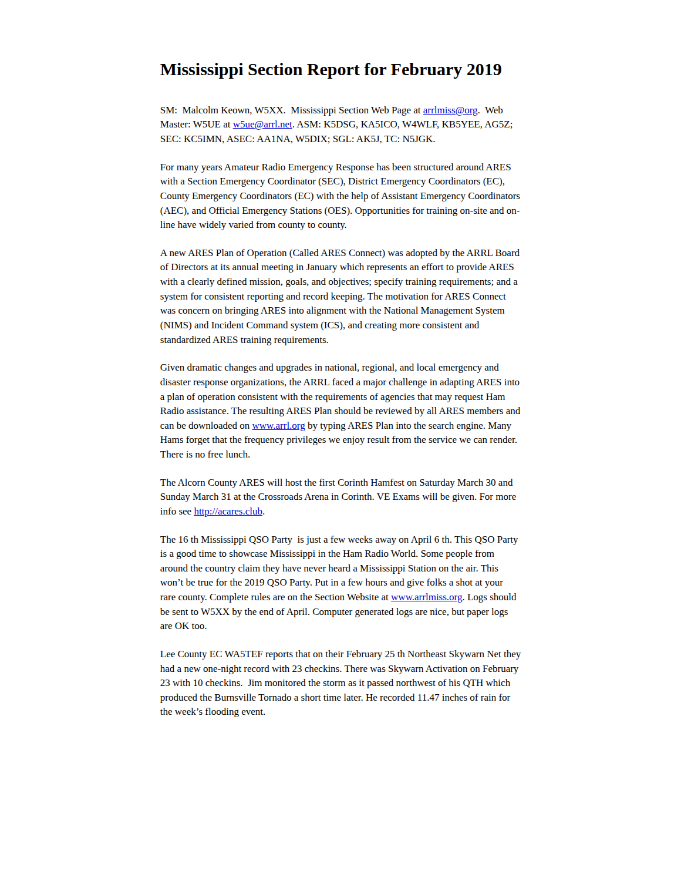Mississippi Section Report for February 2019
SM: Malcolm Keown, W5XX. Mississippi Section Web Page at arrlmiss@org. Web Master: W5UE at w5ue@arrl.net. ASM: K5DSG, KA5ICO, W4WLF, KB5YEE, AG5Z; SEC: KC5IMN, ASEC: AA1NA, W5DIX; SGL: AK5J, TC: N5JGK.
For many years Amateur Radio Emergency Response has been structured around ARES with a Section Emergency Coordinator (SEC), District Emergency Coordinators (EC), County Emergency Coordinators (EC) with the help of Assistant Emergency Coordinators (AEC), and Official Emergency Stations (OES). Opportunities for training on-site and on-line have widely varied from county to county.
A new ARES Plan of Operation (Called ARES Connect) was adopted by the ARRL Board of Directors at its annual meeting in January which represents an effort to provide ARES with a clearly defined mission, goals, and objectives; specify training requirements; and a system for consistent reporting and record keeping. The motivation for ARES Connect was concern on bringing ARES into alignment with the National Management System (NIMS) and Incident Command system (ICS), and creating more consistent and standardized ARES training requirements.
Given dramatic changes and upgrades in national, regional, and local emergency and disaster response organizations, the ARRL faced a major challenge in adapting ARES into a plan of operation consistent with the requirements of agencies that may request Ham Radio assistance. The resulting ARES Plan should be reviewed by all ARES members and can be downloaded on www.arrl.org by typing ARES Plan into the search engine. Many Hams forget that the frequency privileges we enjoy result from the service we can render. There is no free lunch.
The Alcorn County ARES will host the first Corinth Hamfest on Saturday March 30 and Sunday March 31 at the Crossroads Arena in Corinth. VE Exams will be given. For more info see http://acares.club.
The 16 th Mississippi QSO Party is just a few weeks away on April 6 th. This QSO Party is a good time to showcase Mississippi in the Ham Radio World. Some people from around the country claim they have never heard a Mississippi Station on the air. This won’t be true for the 2019 QSO Party. Put in a few hours and give folks a shot at your rare county. Complete rules are on the Section Website at www.arrlmiss.org. Logs should be sent to W5XX by the end of April. Computer generated logs are nice, but paper logs are OK too.
Lee County EC WA5TEF reports that on their February 25 th Northeast Skywarn Net they had a new one-night record with 23 checkins. There was Skywarn Activation on February 23 with 10 checkins. Jim monitored the storm as it passed northwest of his QTH which produced the Burnsville Tornado a short time later. He recorded 11.47 inches of rain for the week’s flooding event.